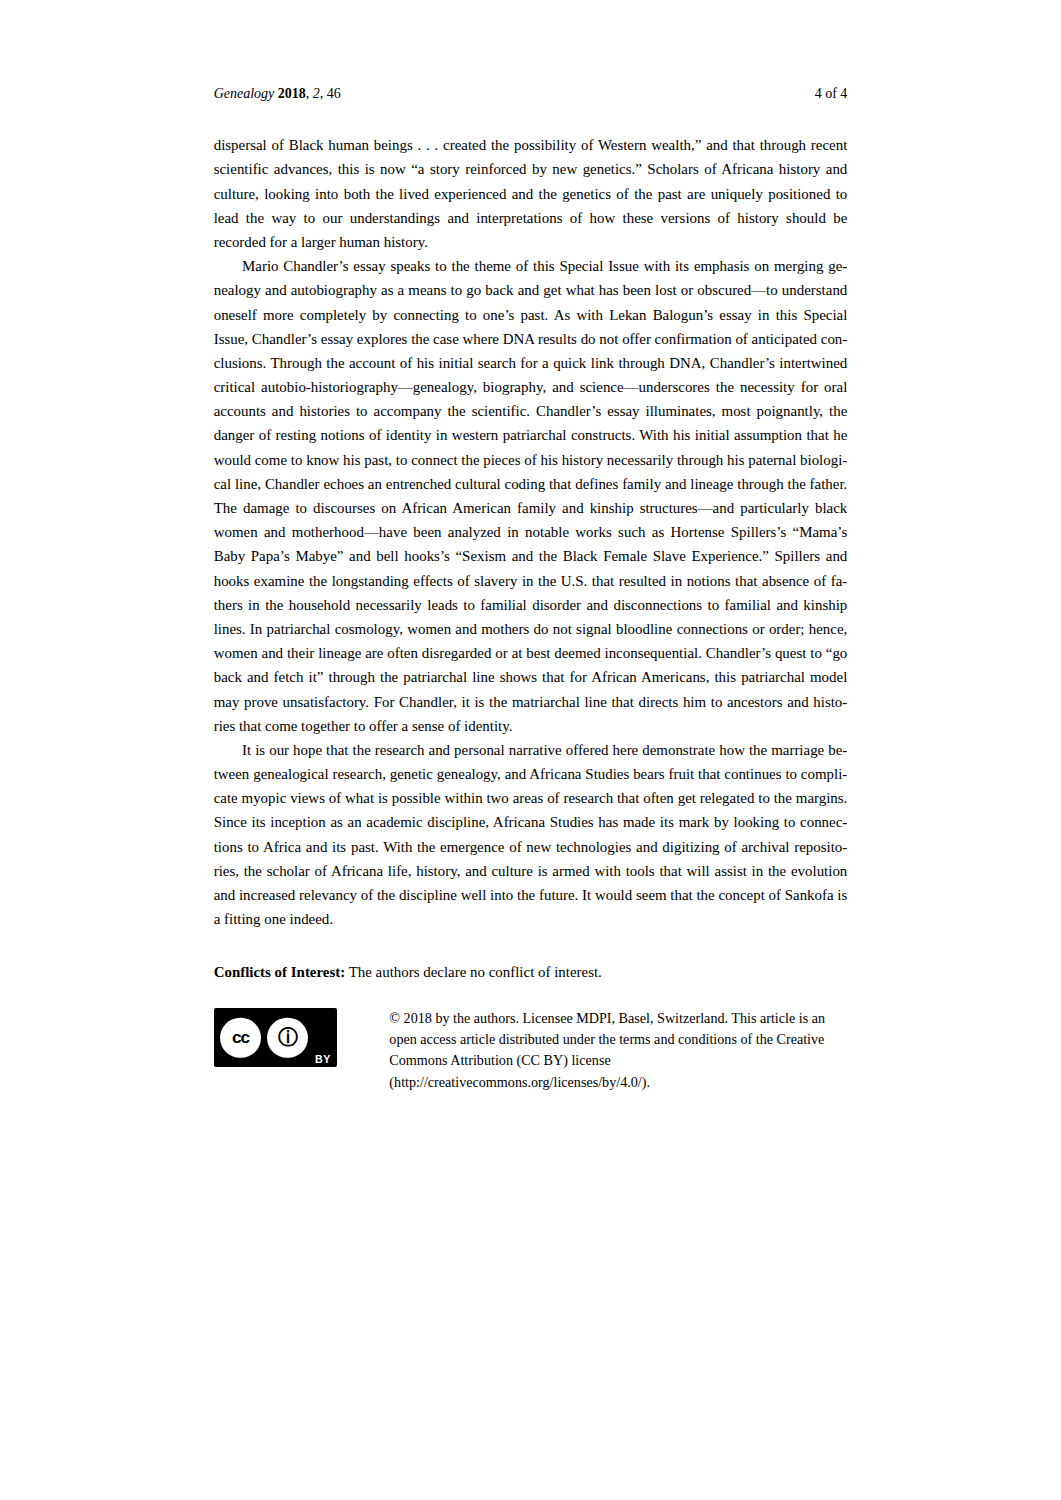Genealogy 2018, 2, 46
4 of 4
dispersal of Black human beings . . . created the possibility of Western wealth,” and that through recent scientific advances, this is now “a story reinforced by new genetics.” Scholars of Africana history and culture, looking into both the lived experienced and the genetics of the past are uniquely positioned to lead the way to our understandings and interpretations of how these versions of history should be recorded for a larger human history.
Mario Chandler’s essay speaks to the theme of this Special Issue with its emphasis on merging genealogy and autobiography as a means to go back and get what has been lost or obscured—to understand oneself more completely by connecting to one’s past. As with Lekan Balogun’s essay in this Special Issue, Chandler’s essay explores the case where DNA results do not offer confirmation of anticipated conclusions. Through the account of his initial search for a quick link through DNA, Chandler’s intertwined critical autobio-historiography—genealogy, biography, and science—underscores the necessity for oral accounts and histories to accompany the scientific. Chandler’s essay illuminates, most poignantly, the danger of resting notions of identity in western patriarchal constructs. With his initial assumption that he would come to know his past, to connect the pieces of his history necessarily through his paternal biological line, Chandler echoes an entrenched cultural coding that defines family and lineage through the father. The damage to discourses on African American family and kinship structures—and particularly black women and motherhood—have been analyzed in notable works such as Hortense Spillers’s “Mama’s Baby Papa’s Mabye” and bell hooks’s “Sexism and the Black Female Slave Experience.” Spillers and hooks examine the longstanding effects of slavery in the U.S. that resulted in notions that absence of fathers in the household necessarily leads to familial disorder and disconnections to familial and kinship lines. In patriarchal cosmology, women and mothers do not signal bloodline connections or order; hence, women and their lineage are often disregarded or at best deemed inconsequential. Chandler’s quest to “go back and fetch it” through the patriarchal line shows that for African Americans, this patriarchal model may prove unsatisfactory. For Chandler, it is the matriarchal line that directs him to ancestors and histories that come together to offer a sense of identity.
It is our hope that the research and personal narrative offered here demonstrate how the marriage between genealogical research, genetic genealogy, and Africana Studies bears fruit that continues to complicate myopic views of what is possible within two areas of research that often get relegated to the margins. Since its inception as an academic discipline, Africana Studies has made its mark by looking to connections to Africa and its past. With the emergence of new technologies and digitizing of archival repositories, the scholar of Africana life, history, and culture is armed with tools that will assist in the evolution and increased relevancy of the discipline well into the future. It would seem that the concept of Sankofa is a fitting one indeed.
Conflicts of Interest: The authors declare no conflict of interest.
cc
ⓘ
BY
© 2018 by the authors. Licensee MDPI, Basel, Switzerland. This article is an open access article distributed under the terms and conditions of the Creative Commons Attribution (CC BY) license (http://creativecommons.org/licenses/by/4.0/).